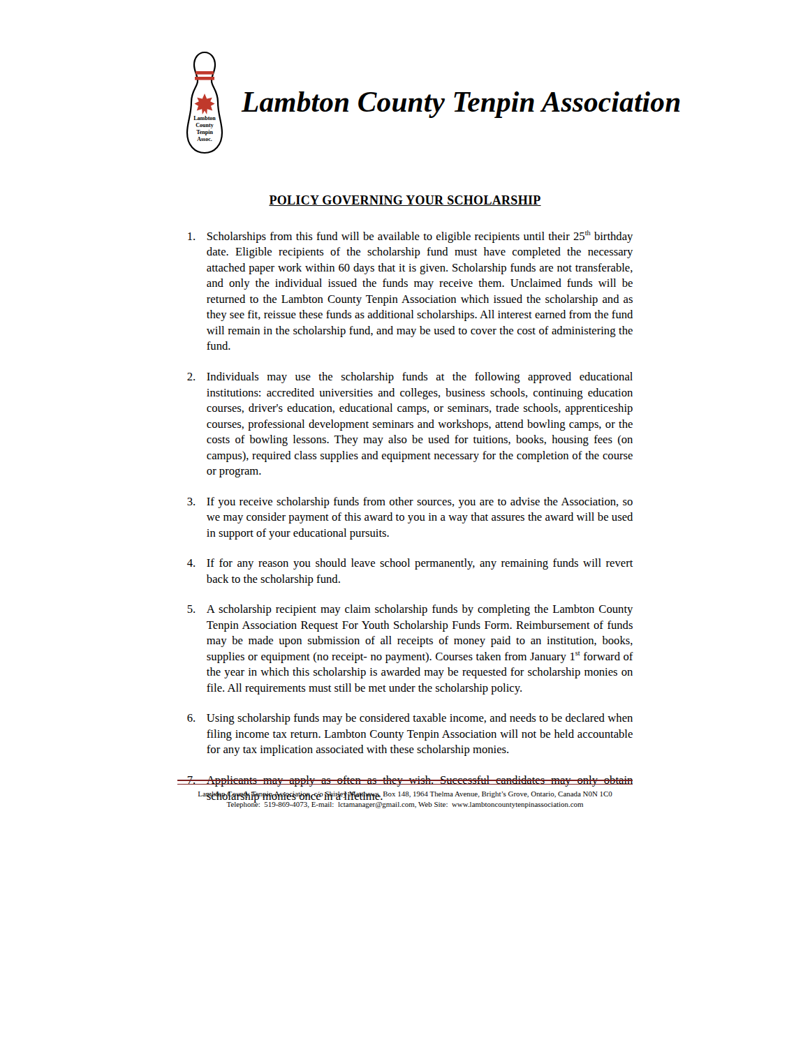Bowling pin logo Lambton County Tenpin Assoc.
Lambton County Tenpin Association
POLICY GOVERNING YOUR SCHOLARSHIP
Scholarships from this fund will be available to eligible recipients until their 25th birthday date. Eligible recipients of the scholarship fund must have completed the necessary attached paper work within 60 days that it is given. Scholarship funds are not transferable, and only the individual issued the funds may receive them. Unclaimed funds will be returned to the Lambton County Tenpin Association which issued the scholarship and as they see fit, reissue these funds as additional scholarships. All interest earned from the fund will remain in the scholarship fund, and may be used to cover the cost of administering the fund.
Individuals may use the scholarship funds at the following approved educational institutions: accredited universities and colleges, business schools, continuing education courses, driver's education, educational camps, or seminars, trade schools, apprenticeship courses, professional development seminars and workshops, attend bowling camps, or the costs of bowling lessons. They may also be used for tuitions, books, housing fees (on campus), required class supplies and equipment necessary for the completion of the course or program.
If you receive scholarship funds from other sources, you are to advise the Association, so we may consider payment of this award to you in a way that assures the award will be used in support of your educational pursuits.
If for any reason you should leave school permanently, any remaining funds will revert back to the scholarship fund.
A scholarship recipient may claim scholarship funds by completing the Lambton County Tenpin Association Request For Youth Scholarship Funds Form. Reimbursement of funds may be made upon submission of all receipts of money paid to an institution, books, supplies or equipment (no receipt- no payment). Courses taken from January 1st forward of the year in which this scholarship is awarded may be requested for scholarship monies on file. All requirements must still be met under the scholarship policy.
Using scholarship funds may be considered taxable income, and needs to be declared when filing income tax return. Lambton County Tenpin Association will not be held accountable for any tax implication associated with these scholarship monies.
Applicants may apply as often as they wish. Successful candidates may only obtain scholarship monies once in a lifetime.
Lambton County Tenpin Association, c/o Shirley Matthews, Box 148, 1964 Thelma Avenue, Bright’s Grove, Ontario, Canada N0N 1C0
Telephone: 519-869-4073, E-mail: lctamanager@gmail.com, Web Site: www.lambtoncountytenpinassociation.com